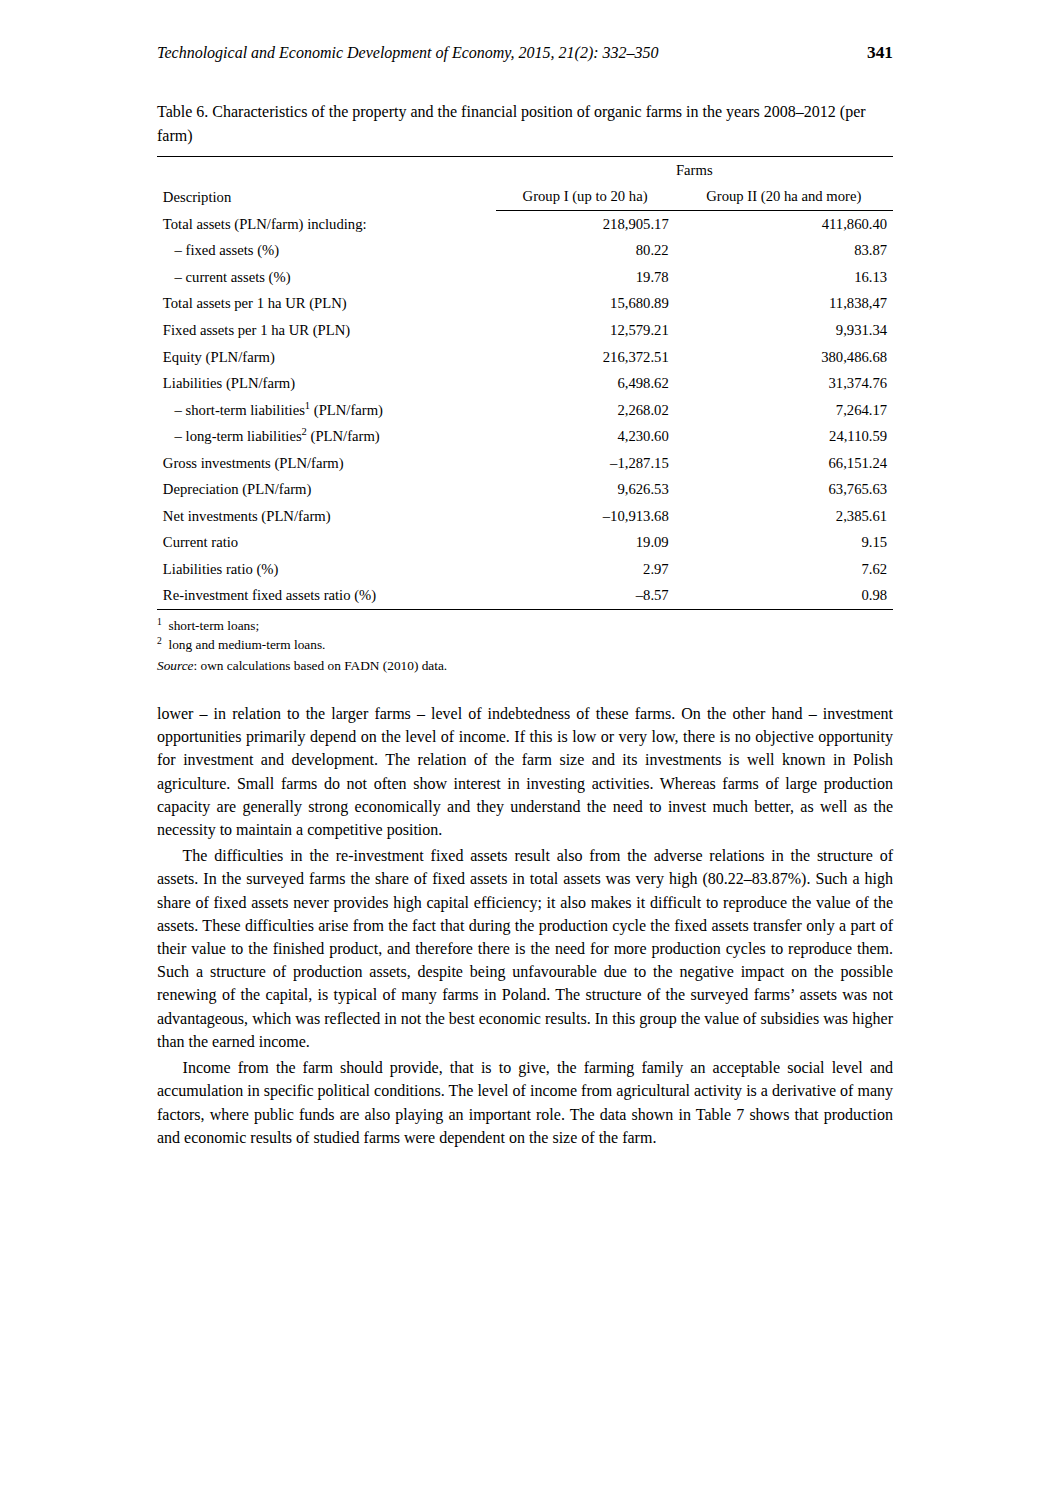Technological and Economic Development of Economy, 2015, 21(2): 332–350 341
Table 6. Characteristics of the property and the financial position of organic farms in the years 2008–2012 (per farm)
| Description | Farms |
| --- | --- |
| Group I (up to 20 ha) | Group II (20 ha and more) |
| Total assets (PLN/farm) including: | 218,905.17 | 411,860.40 |
| – fixed assets (%) | 80.22 | 83.87 |
| – current assets (%) | 19.78 | 16.13 |
| Total assets per 1 ha UR (PLN) | 15,680.89 | 11,838,47 |
| Fixed assets per 1 ha UR (PLN) | 12,579.21 | 9,931.34 |
| Equity (PLN/farm) | 216,372.51 | 380,486.68 |
| Liabilities (PLN/farm) | 6,498.62 | 31,374.76 |
| – short-term liabilities 1 (PLN/farm) | 2,268.02 | 7,264.17 |
| – long-term liabilities 2 (PLN/farm) | 4,230.60 | 24,110.59 |
| Gross investments (PLN/farm) | –1,287.15 | 66,151.24 |
| Depreciation (PLN/farm) | 9,626.53 | 63,765.63 |
| Net investments (PLN/farm) | –10,913.68 | 2,385.61 |
| Current ratio | 19.09 | 9.15 |
| Liabilities ratio (%) | 2.97 | 7.62 |
| Re-investment fixed assets ratio (%) | –8.57 | 0.98 |
1 short-term loans;
2 long and medium-term loans.
Source: own calculations based on FADN (2010) data.
lower – in relation to the larger farms – level of indebtedness of these farms. On the other hand – investment opportunities primarily depend on the level of income. If this is low or very low, there is no objective opportunity for investment and development. The relation of the farm size and its investments is well known in Polish agriculture. Small farms do not often show interest in investing activities. Whereas farms of large production capacity are generally strong economically and they understand the need to invest much better, as well as the necessity to maintain a competitive position.
The difficulties in the re-investment fixed assets result also from the adverse relations in the structure of assets. In the surveyed farms the share of fixed assets in total assets was very high (80.22–83.87%). Such a high share of fixed assets never provides high capital efficiency; it also makes it difficult to reproduce the value of the assets. These difficulties arise from the fact that during the production cycle the fixed assets transfer only a part of their value to the finished product, and therefore there is the need for more production cycles to reproduce them. Such a structure of production assets, despite being unfavourable due to the negative impact on the possible renewing of the capital, is typical of many farms in Poland. The structure of the surveyed farms’ assets was not advantageous, which was reflected in not the best economic results. In this group the value of subsidies was higher than the earned income.
Income from the farm should provide, that is to give, the farming family an acceptable social level and accumulation in specific political conditions. The level of income from agricultural activity is a derivative of many factors, where public funds are also playing an important role. The data shown in Table 7 shows that production and economic results of studied farms were dependent on the size of the farm.